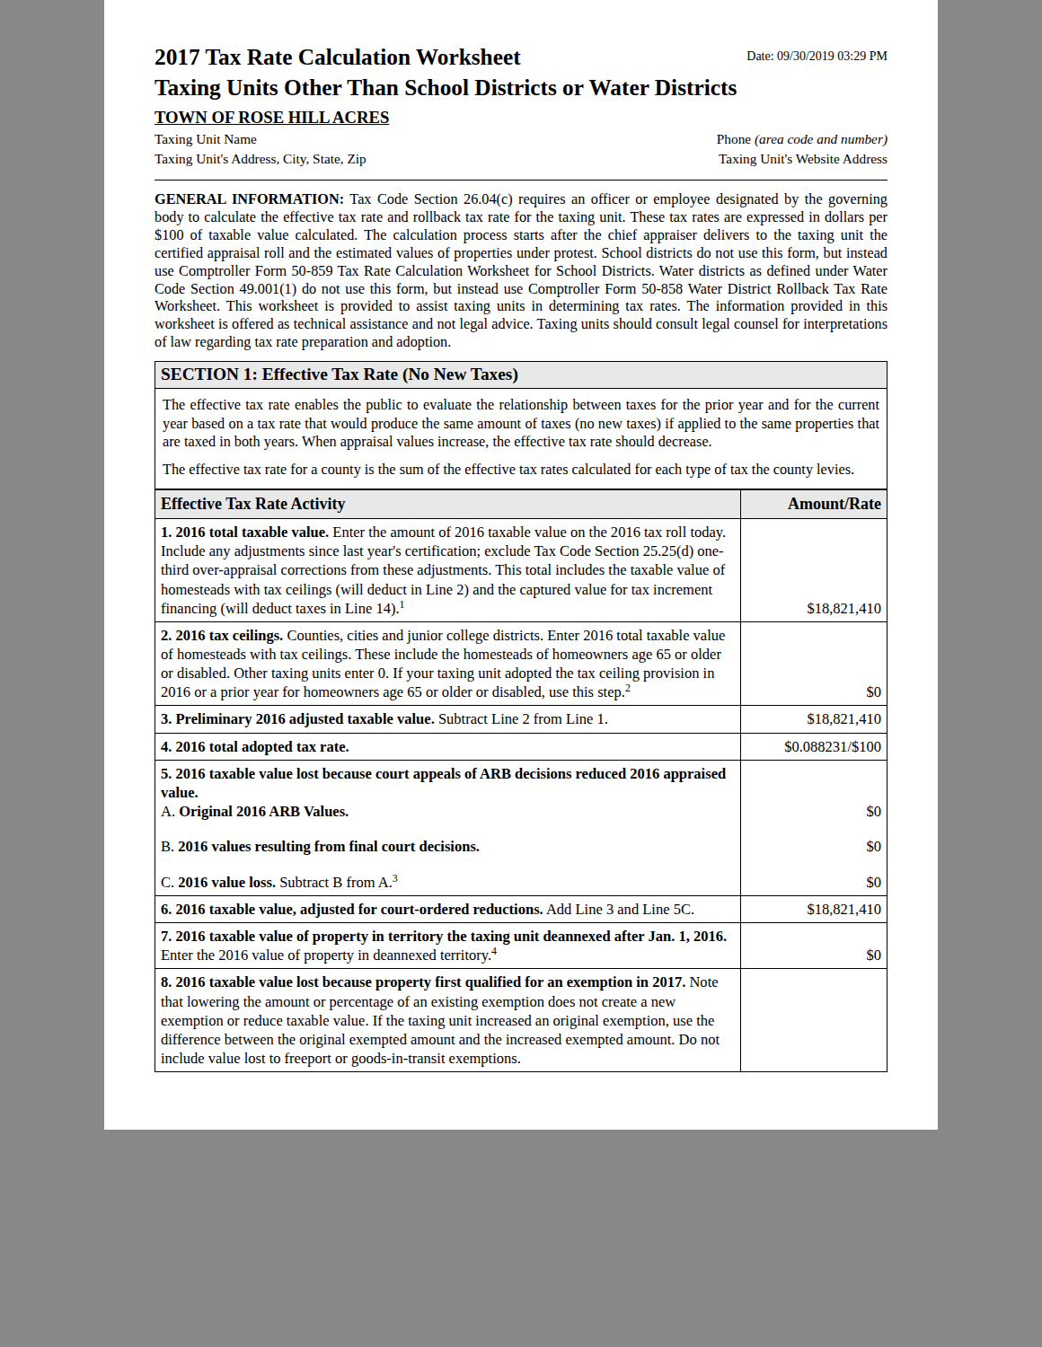Date: 09/30/2019 03:29 PM
2017 Tax Rate Calculation Worksheet
Taxing Units Other Than School Districts or Water Districts
TOWN OF ROSE HILL ACRES
Taxing Unit Name Phone (area code and number)
Taxing Unit's Address, City, State, Zip Taxing Unit's Website Address
GENERAL INFORMATION: Tax Code Section 26.04(c) requires an officer or employee designated by the governing body to calculate the effective tax rate and rollback tax rate for the taxing unit. These tax rates are expressed in dollars per $100 of taxable value calculated. The calculation process starts after the chief appraiser delivers to the taxing unit the certified appraisal roll and the estimated values of properties under protest. School districts do not use this form, but instead use Comptroller Form 50-859 Tax Rate Calculation Worksheet for School Districts. Water districts as defined under Water Code Section 49.001(1) do not use this form, but instead use Comptroller Form 50-858 Water District Rollback Tax Rate Worksheet. This worksheet is provided to assist taxing units in determining tax rates. The information provided in this worksheet is offered as technical assistance and not legal advice. Taxing units should consult legal counsel for interpretations of law regarding tax rate preparation and adoption.
SECTION 1: Effective Tax Rate (No New Taxes)
The effective tax rate enables the public to evaluate the relationship between taxes for the prior year and for the current year based on a tax rate that would produce the same amount of taxes (no new taxes) if applied to the same properties that are taxed in both years. When appraisal values increase, the effective tax rate should decrease.
The effective tax rate for a county is the sum of the effective tax rates calculated for each type of tax the county levies.
| Effective Tax Rate Activity | Amount/Rate |
| --- | --- |
| 1. 2016 total taxable value. Enter the amount of 2016 taxable value on the 2016 tax roll today. Include any adjustments since last year's certification; exclude Tax Code Section 25.25(d) one-third over-appraisal corrections from these adjustments. This total includes the taxable value of homesteads with tax ceilings (will deduct in Line 2) and the captured value for tax increment financing (will deduct taxes in Line 14). 1 | $18,821,410 |
| 2. 2016 tax ceilings. Counties, cities and junior college districts. Enter 2016 total taxable value of homesteads with tax ceilings. These include the homesteads of homeowners age 65 or older or disabled. Other taxing units enter 0. If your taxing unit adopted the tax ceiling provision in 2016 or a prior year for homeowners age 65 or older or disabled, use this step. 2 | $0 |
| 3. Preliminary 2016 adjusted taxable value. Subtract Line 2 from Line 1. | $18,821,410 |
| 4. 2016 total adopted tax rate. | $0.088231/$100 |
| 5. 2016 taxable value lost because court appeals of ARB decisions reduced 2016 appraised value. A. Original 2016 ARB Values. B. 2016 values resulting from final court decisions. C. 2016 value loss. Subtract B from A. 3 | $0 $0 $0 |
| 6. 2016 taxable value, adjusted for court-ordered reductions. Add Line 3 and Line 5C. | $18,821,410 |
| 7. 2016 taxable value of property in territory the taxing unit deannexed after Jan. 1, 2016. Enter the 2016 value of property in deannexed territory. 4 | $0 |
| 8. 2016 taxable value lost because property first qualified for an exemption in 2017. Note that lowering the amount or percentage of an existing exemption does not create a new exemption or reduce taxable value. If the taxing unit increased an original exemption, use the difference between the original exempted amount and the increased exempted amount. Do not include value lost to freeport or goods-in-transit exemptions. | |